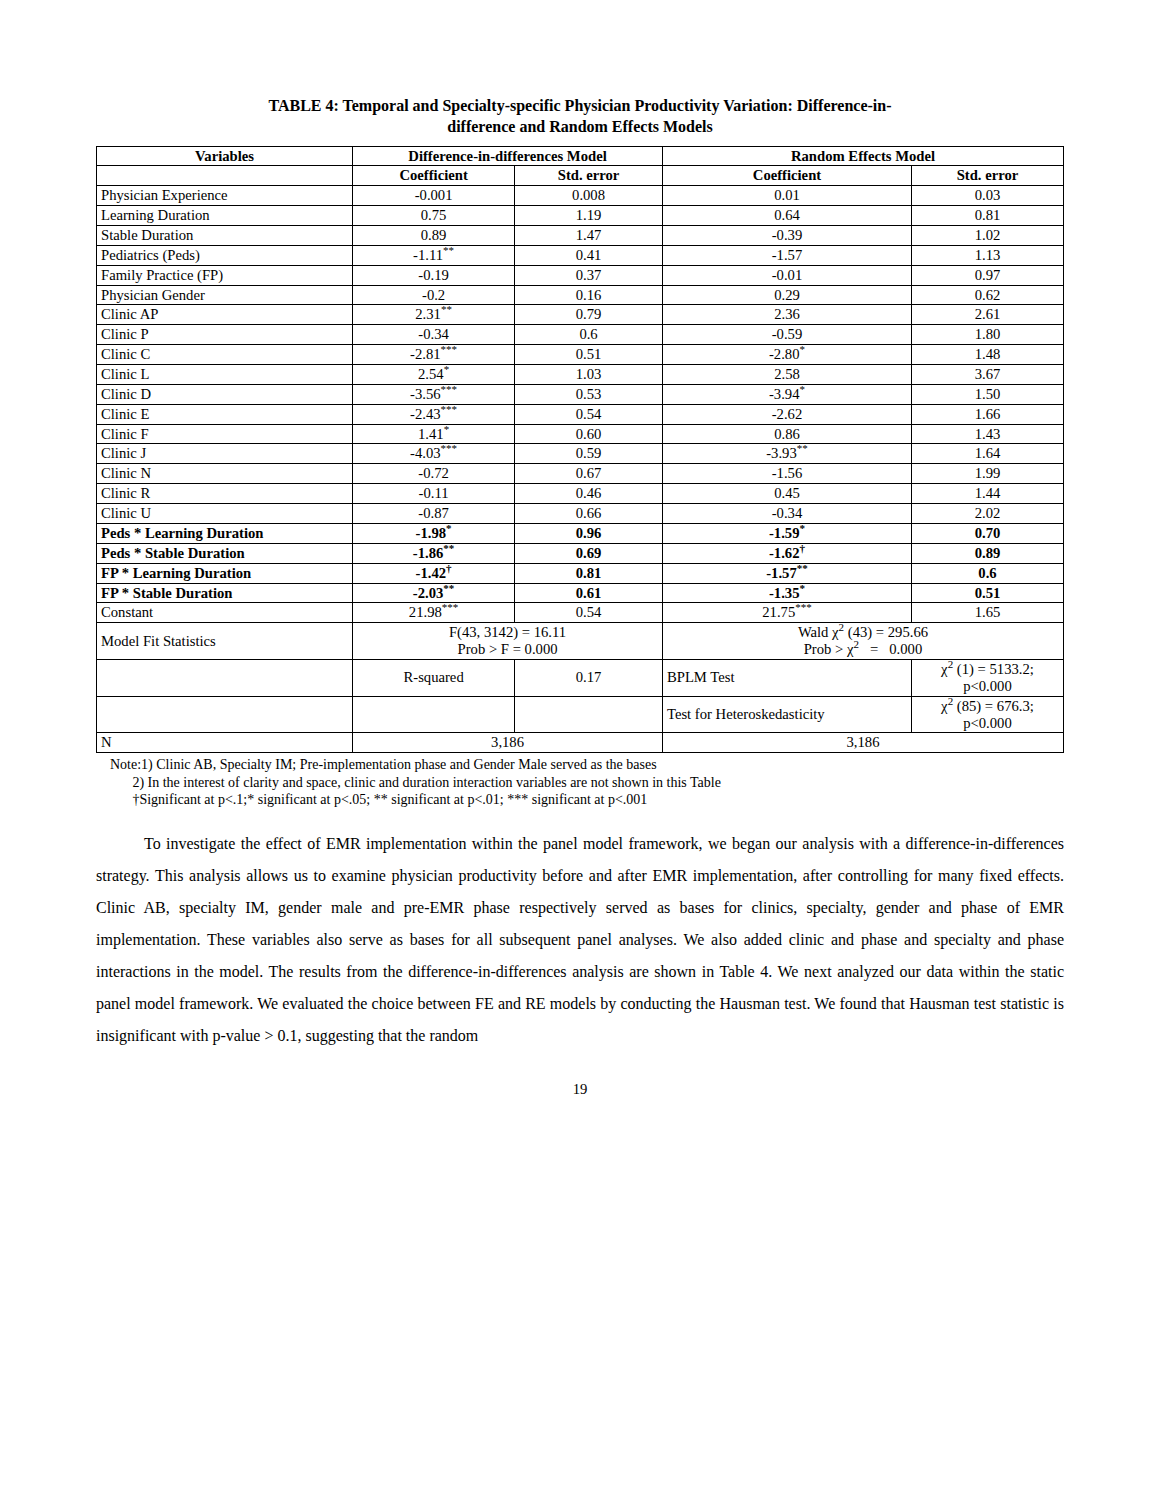TABLE 4: Temporal and Specialty-specific Physician Productivity Variation: Difference-in-
difference and Random Effects Models
| Variables | Difference-in-differences Model | Random Effects Model |
| --- | --- | --- |
| | Coefficient | Std. error | Coefficient | Std. error |
| Physician Experience | -0.001 | 0.008 | 0.01 | 0.03 |
| Learning Duration | 0.75 | 1.19 | 0.64 | 0.81 |
| Stable Duration | 0.89 | 1.47 | -0.39 | 1.02 |
| Pediatrics (Peds) | -1.11 ** | 0.41 | -1.57 | 1.13 |
| Family Practice (FP) | -0.19 | 0.37 | -0.01 | 0.97 |
| Physician Gender | -0.2 | 0.16 | 0.29 | 0.62 |
| Clinic AP | 2.31 ** | 0.79 | 2.36 | 2.61 |
| Clinic P | -0.34 | 0.6 | -0.59 | 1.80 |
| Clinic C | -2.81 *** | 0.51 | -2.80 * | 1.48 |
| Clinic L | 2.54 * | 1.03 | 2.58 | 3.67 |
| Clinic D | -3.56 *** | 0.53 | -3.94 * | 1.50 |
| Clinic E | -2.43 *** | 0.54 | -2.62 | 1.66 |
| Clinic F | 1.41 * | 0.60 | 0.86 | 1.43 |
| Clinic J | -4.03 *** | 0.59 | -3.93 ** | 1.64 |
| Clinic N | -0.72 | 0.67 | -1.56 | 1.99 |
| Clinic R | -0.11 | 0.46 | 0.45 | 1.44 |
| Clinic U | -0.87 | 0.66 | -0.34 | 2.02 |
| Peds * Learning Duration | -1.98 * | 0.96 | -1.59 * | 0.70 |
| Peds * Stable Duration | -1.86 ** | 0.69 | -1.62 † | 0.89 |
| FP * Learning Duration | -1.42 † | 0.81 | -1.57 ** | 0.6 |
| FP * Stable Duration | -2.03 ** | 0.61 | -1.35 * | 0.51 |
| Constant | 21.98 *** | 0.54 | 21.75 *** | 1.65 |
| Model Fit Statistics | F(43, 3142) = 16.11 Prob > F = 0.000 | Wald χ 2 (43) = 295.66 Prob > χ 2 = 0.000 |
| | R-squared | 0.17 | BPLM Test | χ 2 (1) = 5133.2; p<0.000 |
| | | | Test for Heteroskedasticity | χ 2 (85) = 676.3; p<0.000 |
| N | 3,186 | 3,186 |
Note:1) Clinic AB, Specialty IM; Pre-implementation phase and Gender Male served as the bases 2) In the interest of clarity and space, clinic and duration interaction variables are not shown in this Table †Significant at p<.1;* significant at p<.05; ** significant at p<.01; *** significant at p<.001
To investigate the effect of EMR implementation within the panel model framework, we began our analysis with a difference-in-differences strategy. This analysis allows us to examine physician productivity before and after EMR implementation, after controlling for many fixed effects. Clinic AB, specialty IM, gender male and pre-EMR phase respectively served as bases for clinics, specialty, gender and phase of EMR implementation. These variables also serve as bases for all subsequent panel analyses. We also added clinic and phase and specialty and phase interactions in the model. The results from the difference-in-differences analysis are shown in Table 4. We next analyzed our data within the static panel model framework. We evaluated the choice between FE and RE models by conducting the Hausman test. We found that Hausman test statistic is insignificant with p-value > 0.1, suggesting that the random
19